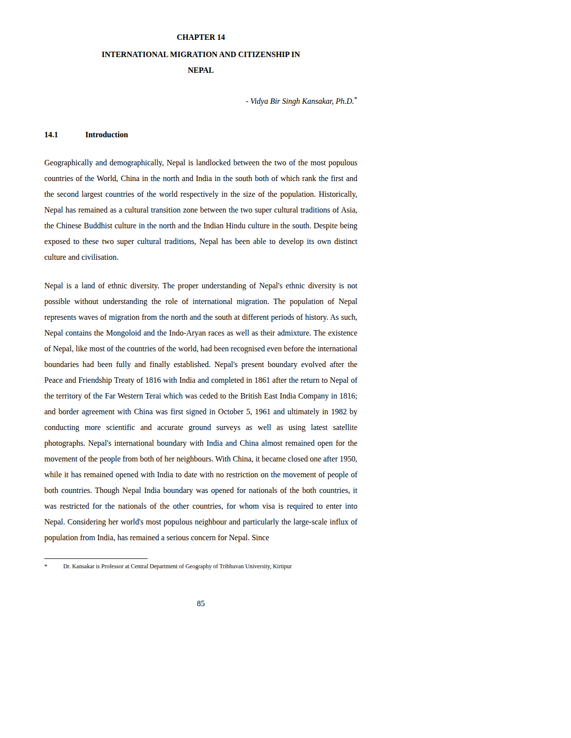Chapter 14
International Migration and Citizenship in
Nepal
- Vidya Bir Singh Kansakar, Ph.D.*
14.1 Introduction
Geographically and demographically, Nepal is landlocked between the two of the most populous countries of the World, China in the north and India in the south both of which rank the first and the second largest countries of the world respectively in the size of the population. Historically, Nepal has remained as a cultural transition zone between the two super cultural traditions of Asia, the Chinese Buddhist culture in the north and the Indian Hindu culture in the south. Despite being exposed to these two super cultural traditions, Nepal has been able to develop its own distinct culture and civilisation.
Nepal is a land of ethnic diversity. The proper understanding of Nepal's ethnic diversity is not possible without understanding the role of international migration. The population of Nepal represents waves of migration from the north and the south at different periods of history. As such, Nepal contains the Mongoloid and the Indo-Aryan races as well as their admixture. The existence of Nepal, like most of the countries of the world, had been recognised even before the international boundaries had been fully and finally established. Nepal's present boundary evolved after the Peace and Friendship Treaty of 1816 with India and completed in 1861 after the return to Nepal of the territory of the Far Western Terai which was ceded to the British East India Company in 1816; and border agreement with China was first signed in October 5, 1961 and ultimately in 1982 by conducting more scientific and accurate ground surveys as well as using latest satellite photographs. Nepal's international boundary with India and China almost remained open for the movement of the people from both of her neighbours. With China, it became closed one after 1950, while it has remained opened with India to date with no restriction on the movement of people of both countries. Though Nepal India boundary was opened for nationals of the both countries, it was restricted for the nationals of the other countries, for whom visa is required to enter into Nepal. Considering her world's most populous neighbour and particularly the large-scale influx of population from India, has remained a serious concern for Nepal. Since
*Dr. Kansakar is Professor at Central Department of Geography of Tribhuvan University, Kirtipur
85